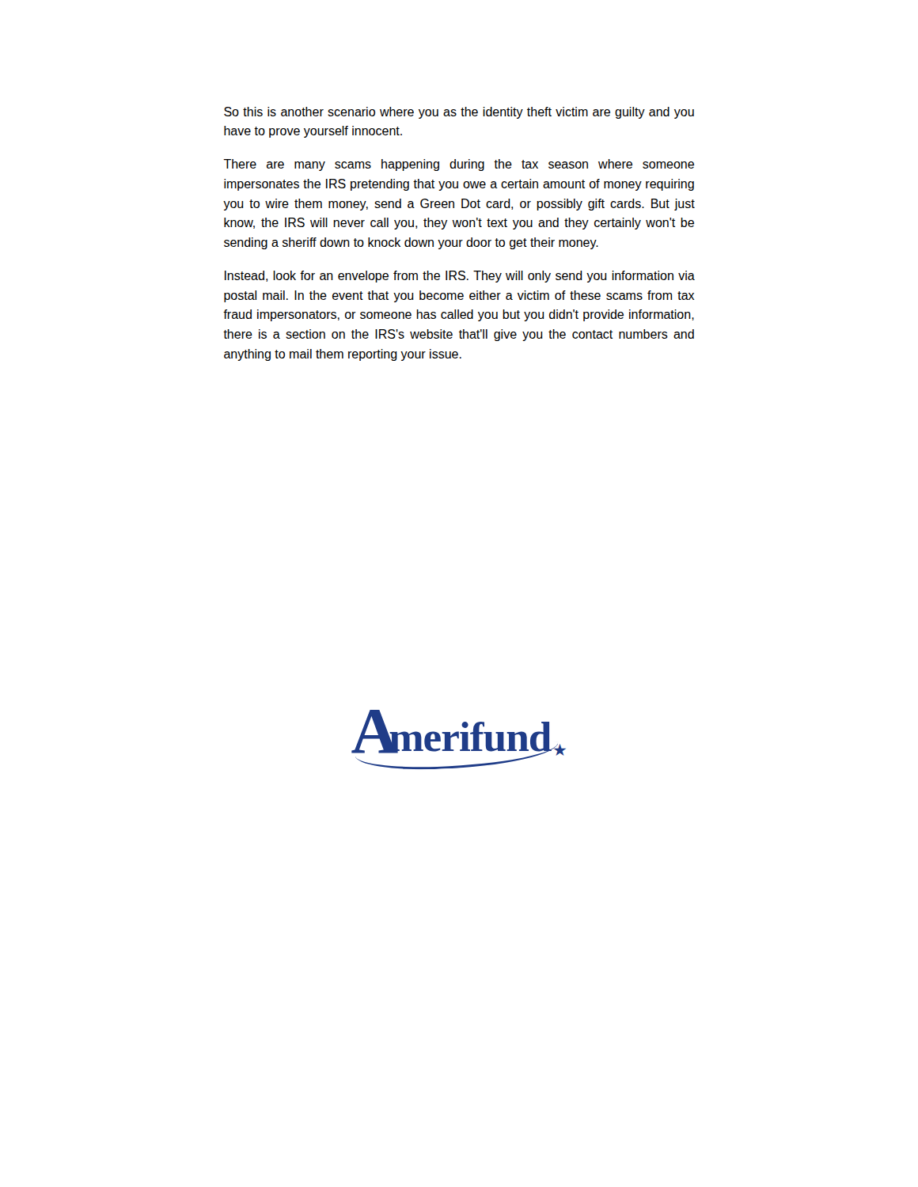So this is another scenario where you as the identity theft victim are guilty and you have to prove yourself innocent.
There are many scams happening during the tax season where someone impersonates the IRS pretending that you owe a certain amount of money requiring you to wire them money, send a Green Dot card, or possibly gift cards. But just know, the IRS will never call you, they won't text you and they certainly won't be sending a sheriff down to knock down your door to get their money.
Instead, look for an envelope from the IRS. They will only send you information via postal mail. In the event that you become either a victim of these scams from tax fraud impersonators, or someone has called you but you didn't provide information, there is a section on the IRS's website that'll give you the contact numbers and anything to mail them reporting your issue.
Amerifund★